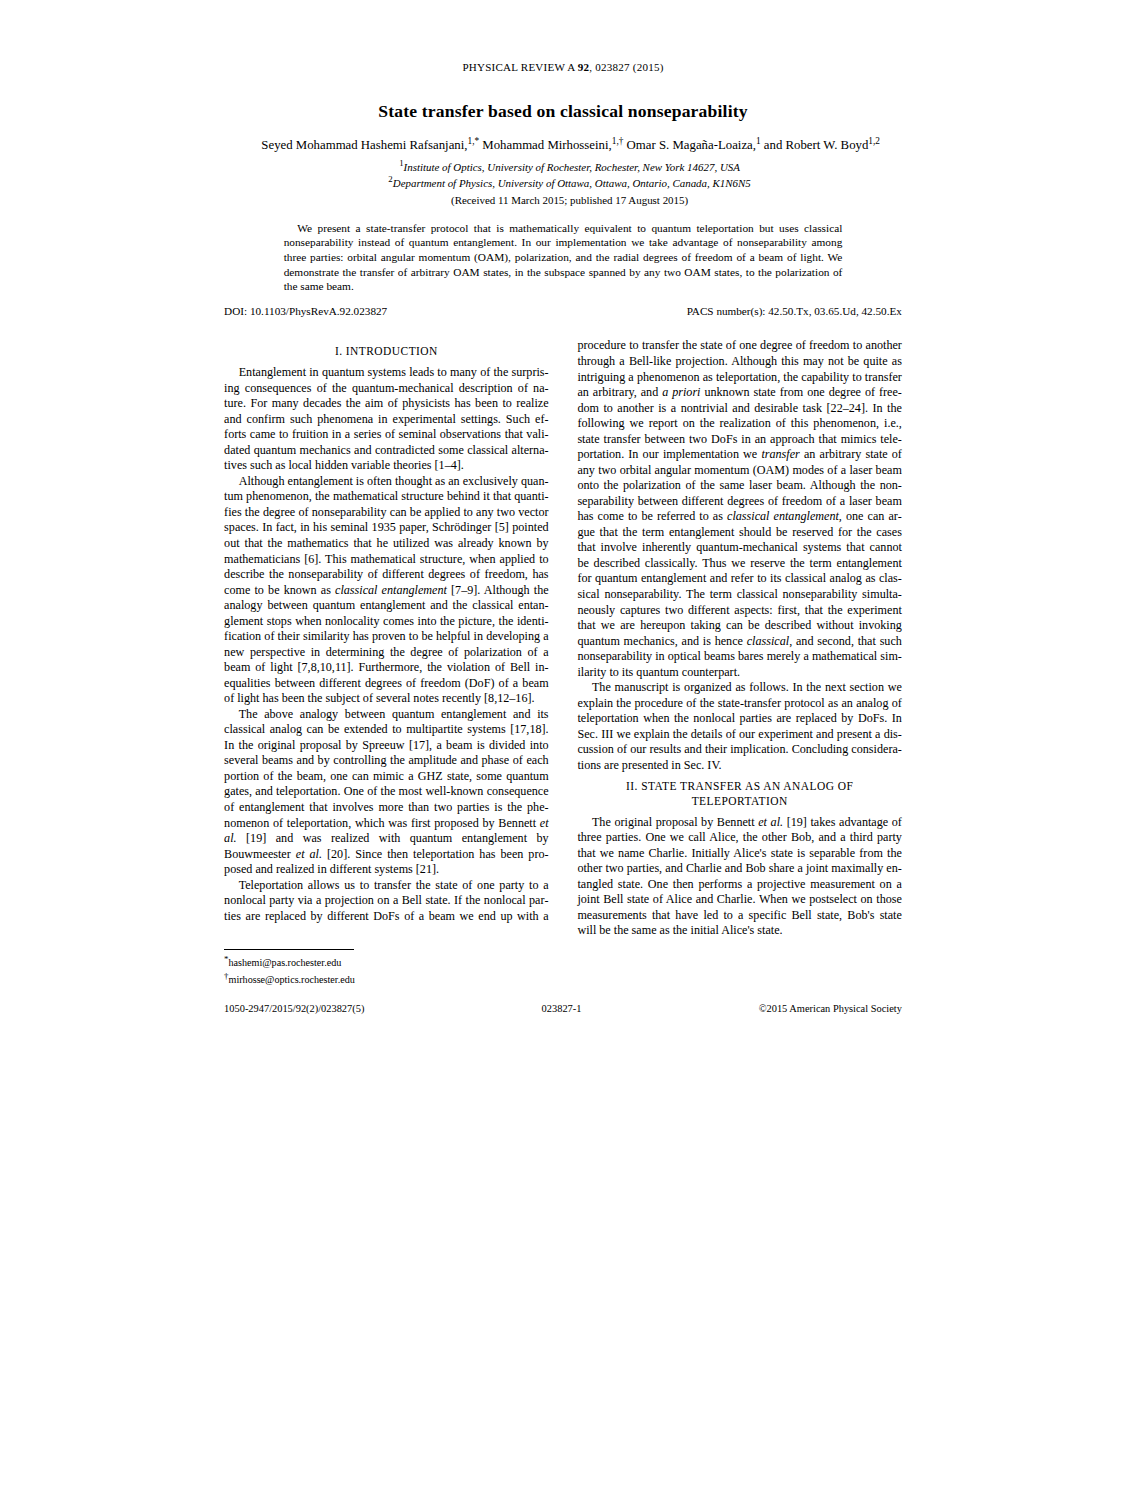PHYSICAL REVIEW A 92, 023827 (2015)
State transfer based on classical nonseparability
Seyed Mohammad Hashemi Rafsanjani,1,* Mohammad Mirhosseini,1,† Omar S. Magaña-Loaiza,1 and Robert W. Boyd1,2
1Institute of Optics, University of Rochester, Rochester, New York 14627, USA
2Department of Physics, University of Ottawa, Ottawa, Ontario, Canada, K1N6N5
(Received 11 March 2015; published 17 August 2015)
We present a state-transfer protocol that is mathematically equivalent to quantum teleportation but uses classical nonseparability instead of quantum entanglement. In our implementation we take advantage of nonseparability among three parties: orbital angular momentum (OAM), polarization, and the radial degrees of freedom of a beam of light. We demonstrate the transfer of arbitrary OAM states, in the subspace spanned by any two OAM states, to the polarization of the same beam.
DOI: 10.1103/PhysRevA.92.023827 PACS number(s): 42.50.Tx, 03.65.Ud, 42.50.Ex
I. Introduction
Entanglement in quantum systems leads to many of the surprising consequences of the quantum-mechanical description of nature. For many decades the aim of physicists has been to realize and confirm such phenomena in experimental settings. Such efforts came to fruition in a series of seminal observations that validated quantum mechanics and contradicted some classical alternatives such as local hidden variable theories [1–4].
Although entanglement is often thought as an exclusively quantum phenomenon, the mathematical structure behind it that quantifies the degree of nonseparability can be applied to any two vector spaces. In fact, in his seminal 1935 paper, Schrödinger [5] pointed out that the mathematics that he utilized was already known by mathematicians [6]. This mathematical structure, when applied to describe the nonseparability of different degrees of freedom, has come to be known as classical entanglement [7–9]. Although the analogy between quantum entanglement and the classical entanglement stops when nonlocality comes into the picture, the identification of their similarity has proven to be helpful in developing a new perspective in determining the degree of polarization of a beam of light [7,8,10,11]. Furthermore, the violation of Bell inequalities between different degrees of freedom (DoF) of a beam of light has been the subject of several notes recently [8,12–16].
The above analogy between quantum entanglement and its classical analog can be extended to multipartite systems [17,18]. In the original proposal by Spreeuw [17], a beam is divided into several beams and by controlling the amplitude and phase of each portion of the beam, one can mimic a GHZ state, some quantum gates, and teleportation. One of the most well-known consequence of entanglement that involves more than two parties is the phenomenon of teleportation, which was first proposed by Bennett et al. [19] and was realized with quantum entanglement by Bouwmeester et al. [20]. Since then teleportation has been proposed and realized in different systems [21].
Teleportation allows us to transfer the state of one party to a nonlocal party via a projection on a Bell state. If the nonlocal parties are replaced by different DoFs of a beam we end up with a procedure to transfer the state of one degree of freedom to another through a Bell-like projection. Although this may not be quite as intriguing a phenomenon as teleportation, the capability to transfer an arbitrary, and a priori unknown state from one degree of freedom to another is a nontrivial and desirable task [22–24]. In the following we report on the realization of this phenomenon, i.e., state transfer between two DoFs in an approach that mimics teleportation. In our implementation we transfer an arbitrary state of any two orbital angular momentum (OAM) modes of a laser beam onto the polarization of the same laser beam. Although the nonseparability between different degrees of freedom of a laser beam has come to be referred to as classical entanglement, one can argue that the term entanglement should be reserved for the cases that involve inherently quantum-mechanical systems that cannot be described classically. Thus we reserve the term entanglement for quantum entanglement and refer to its classical analog as classical nonseparability. The term classical nonseparability simultaneously captures two different aspects: first, that the experiment that we are hereupon taking can be described without invoking quantum mechanics, and is hence classical, and second, that such nonseparability in optical beams bares merely a mathematical similarity to its quantum counterpart.
The manuscript is organized as follows. In the next section we explain the procedure of the state-transfer protocol as an analog of teleportation when the nonlocal parties are replaced by DoFs. In Sec. III we explain the details of our experiment and present a discussion of our results and their implication. Concluding considerations are presented in Sec. IV.
II. State transfer as an analog of
teleportation
The original proposal by Bennett et al. [19] takes advantage of three parties. One we call Alice, the other Bob, and a third party that we name Charlie. Initially Alice's state is separable from the other two parties, and Charlie and Bob share a joint maximally entangled state. One then performs a projective measurement on a joint Bell state of Alice and Charlie. When we postselect on those measurements that have led to a specific Bell state, Bob's state will be the same as the initial Alice's state.
*hashemi@pas.rochester.edu
†mirhosse@optics.rochester.edu
1050-2947/2015/92(2)/023827(5) 023827-1 ©2015 American Physical Society